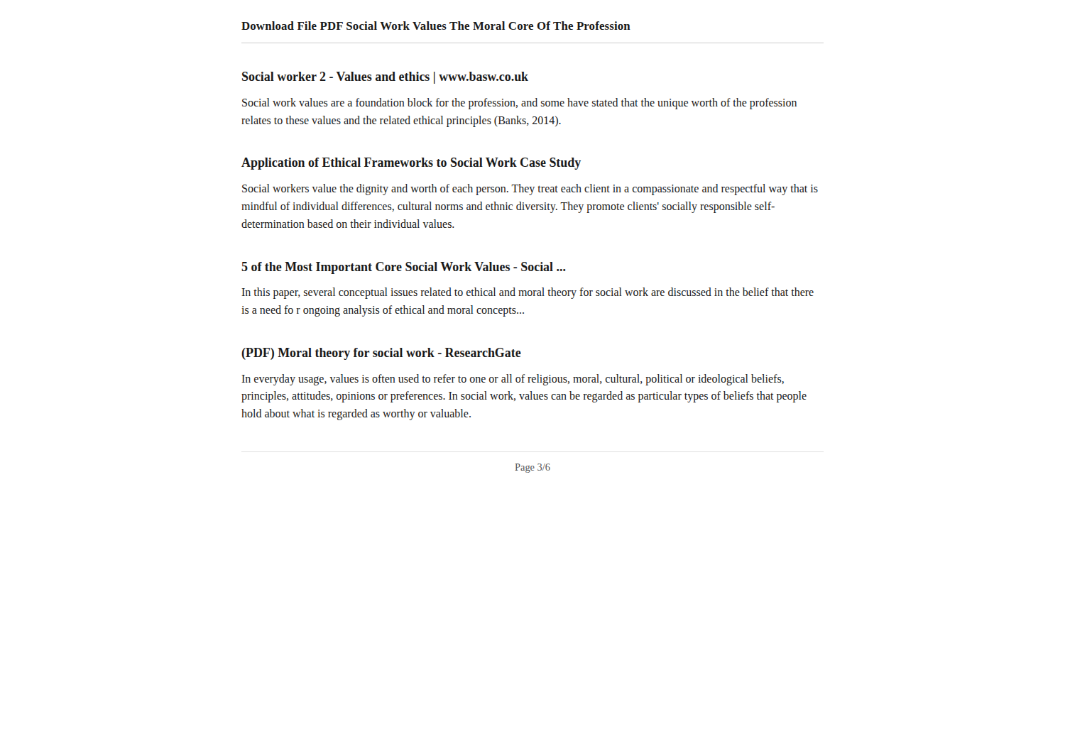Download File PDF Social Work Values The Moral Core Of The Profession
Social worker 2 - Values and ethics | www.basw.co.uk
Social work values are a foundation block for the profession, and some have stated that the unique worth of the profession relates to these values and the related ethical principles (Banks, 2014).
Application of Ethical Frameworks to Social Work Case Study
Social workers value the dignity and worth of each person. They treat each client in a compassionate and respectful way that is mindful of individual differences, cultural norms and ethnic diversity. They promote clients' socially responsible self-determination based on their individual values.
5 of the Most Important Core Social Work Values - Social ...
In this paper, several conceptual issues related to ethical and moral theory for social work are discussed in the belief that there is a need fo r ongoing analysis of ethical and moral concepts...
(PDF) Moral theory for social work - ResearchGate
In everyday usage, values is often used to refer to one or all of religious, moral, cultural, political or ideological beliefs, principles, attitudes, opinions or preferences. In social work, values can be regarded as particular types of beliefs that people hold about what is regarded as worthy or valuable.
Page 3/6